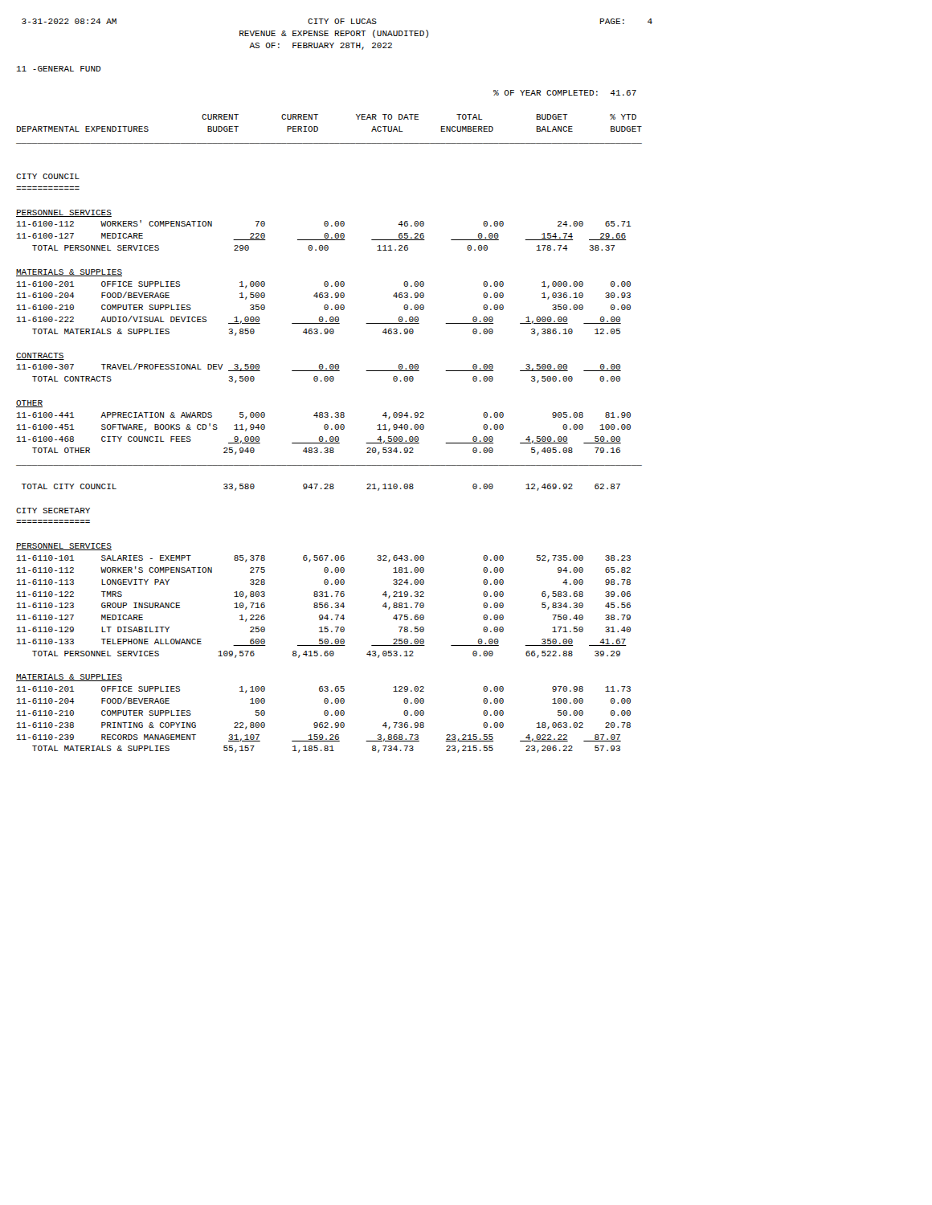3-31-2022 08:24 AM                                    CITY OF LUCAS                                          PAGE:    4
                                          REVENUE & EXPENSE REPORT (UNAUDITED)
                                            AS OF:  FEBRUARY 28TH, 2022

11 -GENERAL FUND

                                                                                          % OF YEAR COMPLETED:  41.67

                                   CURRENT        CURRENT       YEAR TO DATE       TOTAL          BUDGET        % YTD
DEPARTMENTAL EXPENDITURES           BUDGET         PERIOD          ACTUAL       ENCUMBERED        BALANCE       BUDGET
______________________________________________________________________________________________________________________


CITY COUNCIL
============

PERSONNEL SERVICES
11-6100-112     WORKERS' COMPENSATION        70           0.00          46.00           0.00          24.00    65.71
11-6100-127     MEDICARE                    220           0.00          65.26          0.00        154.74     29.66
   TOTAL PERSONNEL SERVICES              290           0.00         111.26           0.00         178.74    38.37

MATERIALS & SUPPLIES
11-6100-201     OFFICE SUPPLIES           1,000           0.00           0.00           0.00       1,000.00     0.00
11-6100-204     FOOD/BEVERAGE             1,500         463.90         463.90           0.00       1,036.10    30.93
11-6100-210     COMPUTER SUPPLIES           350           0.00           0.00           0.00         350.00     0.00
11-6100-222     AUDIO/VISUAL DEVICES     1,000           0.00           0.00          0.00      1,000.00      0.00
   TOTAL MATERIALS & SUPPLIES           3,850         463.90         463.90           0.00       3,386.10    12.05

CONTRACTS
11-6100-307     TRAVEL/PROFESSIONAL DEV  3,500           0.00           0.00          0.00      3,500.00      0.00
   TOTAL CONTRACTS                      3,500           0.00           0.00           0.00       3,500.00     0.00

OTHER
11-6100-441     APPRECIATION & AWARDS     5,000         483.38       4,094.92           0.00         905.08    81.90
11-6100-451     SOFTWARE, BOOKS & CD'S   11,940           0.00      11,940.00           0.00           0.00   100.00
11-6100-468     CITY COUNCIL FEES        9,000           0.00       4,500.00          0.00      4,500.00     50.00
   TOTAL OTHER                         25,940         483.38      20,534.92           0.00       5,405.08    79.16
______________________________________________________________________________________________________________________

 TOTAL CITY COUNCIL                    33,580         947.28      21,110.08           0.00      12,469.92    62.87

CITY SECRETARY
==============

PERSONNEL SERVICES
11-6110-101     SALARIES - EXEMPT        85,378       6,567.06      32,643.00           0.00      52,735.00    38.23
11-6110-112     WORKER'S COMPENSATION       275           0.00         181.00           0.00          94.00    65.82
11-6110-113     LONGEVITY PAY               328           0.00         324.00           0.00           4.00    98.78
11-6110-122     TMRS                     10,803         831.76       4,219.32           0.00       6,583.68    39.06
11-6110-123     GROUP INSURANCE          10,716         856.34       4,881.70           0.00       5,834.30    45.56
11-6110-127     MEDICARE                  1,226          94.74         475.60           0.00         750.40    38.79
11-6110-129     LT DISABILITY               250          15.70          78.50           0.00         171.50    31.40
11-6110-133     TELEPHONE ALLOWANCE         600          50.00         250.00          0.00        350.00     41.67
   TOTAL PERSONNEL SERVICES           109,576       8,415.60      43,053.12           0.00      66,522.88    39.29

MATERIALS & SUPPLIES
11-6110-201     OFFICE SUPPLIES           1,100          63.65         129.02           0.00         970.98    11.73
11-6110-204     FOOD/BEVERAGE               100           0.00           0.00           0.00         100.00     0.00
11-6110-210     COMPUTER SUPPLIES            50           0.00           0.00           0.00          50.00     0.00
11-6110-238     PRINTING & COPYING       22,800         962.90       4,736.98           0.00      18,063.02    20.78
11-6110-239     RECORDS MANAGEMENT      31,107         159.26       3,868.73     23,215.55      4,022.22     87.07
   TOTAL MATERIALS & SUPPLIES          55,157       1,185.81       8,734.73      23,215.55      23,206.22    57.93